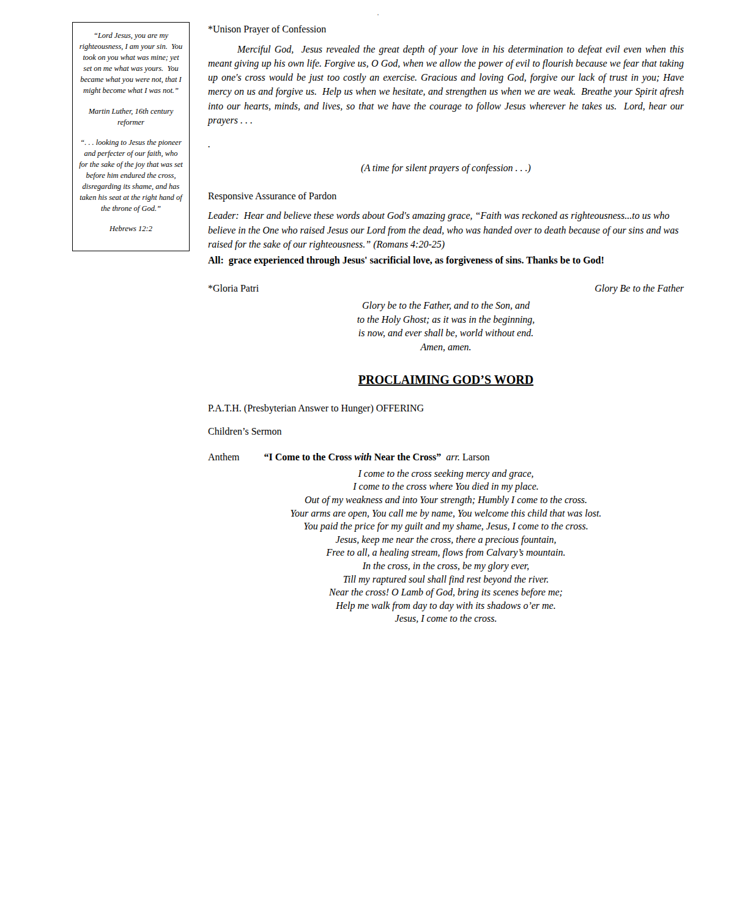'
“Lord Jesus, you are my righteousness, I am your sin. You took on you what was mine; yet set on me what was yours. You became what you were not, that I might become what I was not.”
Martin Luther, 16th century reformer
“. . . looking to Jesus the pioneer and perfecter of our faith, who for the sake of the joy that was set before him endured the cross, disregarding its shame, and has taken his seat at the right hand of the throne of God.”
Hebrews 12:2
*Unison Prayer of Confession
Merciful God, Jesus revealed the great depth of your love in his determination to defeat evil even when this meant giving up his own life. Forgive us, O God, when we allow the power of evil to flourish because we fear that taking up one's cross would be just too costly an exercise. Gracious and loving God, forgive our lack of trust in you; Have mercy on us and forgive us. Help us when we hesitate, and strengthen us when we are weak. Breathe your Spirit afresh into our hearts, minds, and lives, so that we have the courage to follow Jesus wherever he takes us. Lord, hear our prayers . . .
.
(A time for silent prayers of confession . . .)
Responsive Assurance of Pardon
Leader: Hear and believe these words about God's amazing grace, “Faith was reckoned as righteousness...to us who believe in the One who raised Jesus our Lord from the dead, who was handed over to death because of our sins and was raised for the sake of our righteousness.” (Romans 4:20-25)
All: grace experienced through Jesus' sacrificial love, as forgiveness of sins. Thanks be to God!
*Gloria Patri Glory Be to the Father
Glory be to the Father, and to the Son, and
to the Holy Ghost; as it was in the beginning,
is now, and ever shall be, world without end.
Amen, amen.
PROCLAIMING GOD’S WORD
P.A.T.H. (Presbyterian Answer to Hunger) OFFERING
Children’s Sermon
Anthem “I Come to the Cross with Near the Cross” arr. Larson
I come to the cross seeking mercy and grace,
I come to the cross where You died in my place.
Out of my weakness and into Your strength; Humbly I come to the cross.
Your arms are open, You call me by name, You welcome this child that was lost.
You paid the price for my guilt and my shame, Jesus, I come to the cross.
Jesus, keep me near the cross, there a precious fountain,
Free to all, a healing stream, flows from Calvary’s mountain.
In the cross, in the cross, be my glory ever,
Till my raptured soul shall find rest beyond the river.
Near the cross! O Lamb of God, bring its scenes before me;
Help me walk from day to day with its shadows o’er me.
Jesus, I come to the cross.